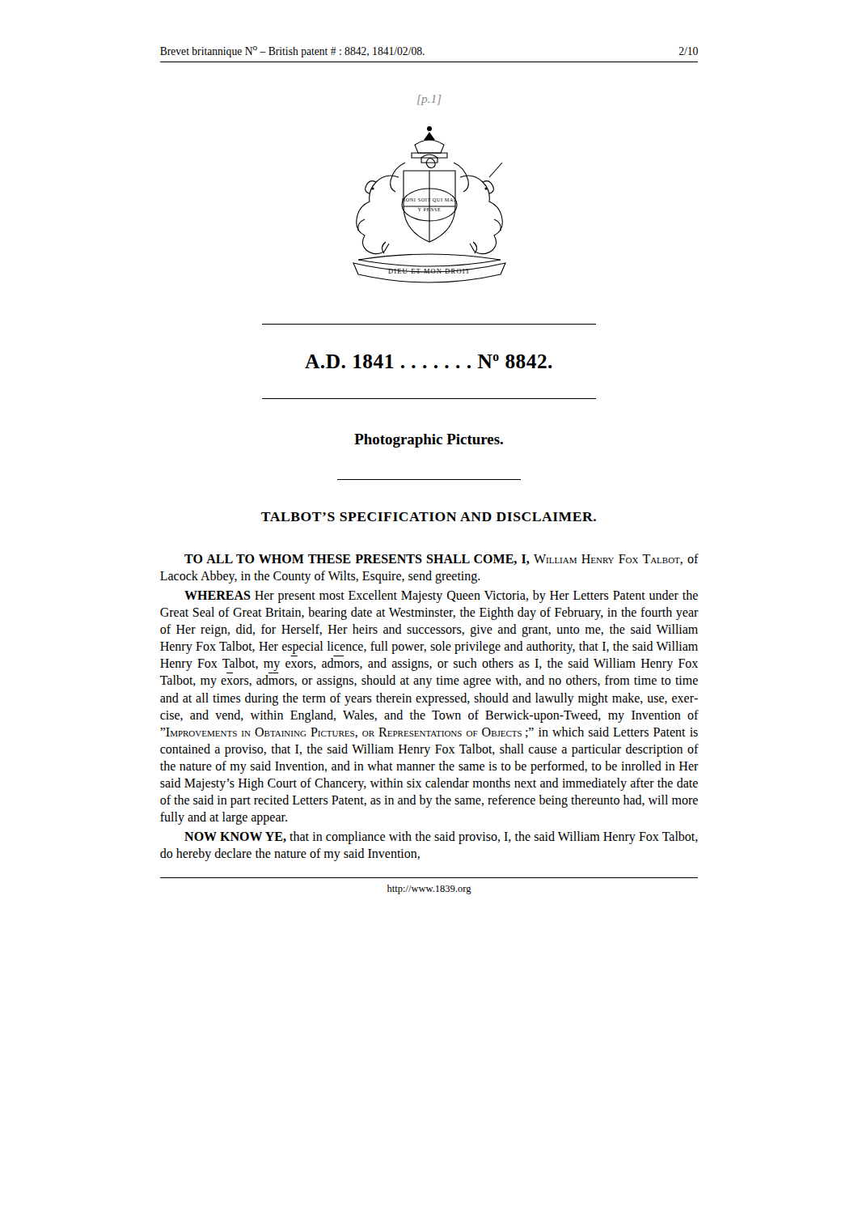Brevet britannique No – British patent # : 8842, 1841/02/08. 2/10
[p.1]
Royal coat of arms HONI SOIT QUI MAL Y PENSE DIEU ET MON DROIT
A.D. 1841 . . . . . . . No 8842.
Photographic Pictures.
TALBOT’S SPECIFICATION AND DISCLAIMER.
TO ALL TO WHOM THESE PRESENTS SHALL COME, I, William Henry Fox Talbot, of Lacock Abbey, in the County of Wilts, Esquire, send greeting.
WHEREAS Her present most Excellent Majesty Queen Victoria, by Her Letters Patent under the Great Seal of Great Britain, bearing date at Westminster, the Eighth day of February, in the fourth year of Her reign, did, for Herself, Her heirs and successors, give and grant, unto me, the said William Henry Fox Talbot, Her especial licence, full power, sole privilege and authority, that I, the said William Henry Fox Talbot, my exors, admors, and assigns, or such others as I, the said William Henry Fox Talbot, my exors, admors, or assigns, should at any time agree with, and no others, from time to time and at all times during the term of years therein expressed, should and lawully might make, use, exercise, and vend, within England, Wales, and the Town of Berwick-upon-Tweed, my Invention of ”Improvements in Obtaining Pictures, or Representations of Objects ;” in which said Letters Patent is contained a proviso, that I, the said William Henry Fox Talbot, shall cause a particular description of the nature of my said Invention, and in what manner the same is to be performed, to be inrolled in Her said Majesty’s High Court of Chancery, within six calendar months next and immediately after the date of the said in part recited Letters Patent, as in and by the same, reference being thereunto had, will more fully and at large appear.
NOW KNOW YE, that in compliance with the said proviso, I, the said William Henry Fox Talbot, do hereby declare the nature of my said Invention,
http://www.1839.org